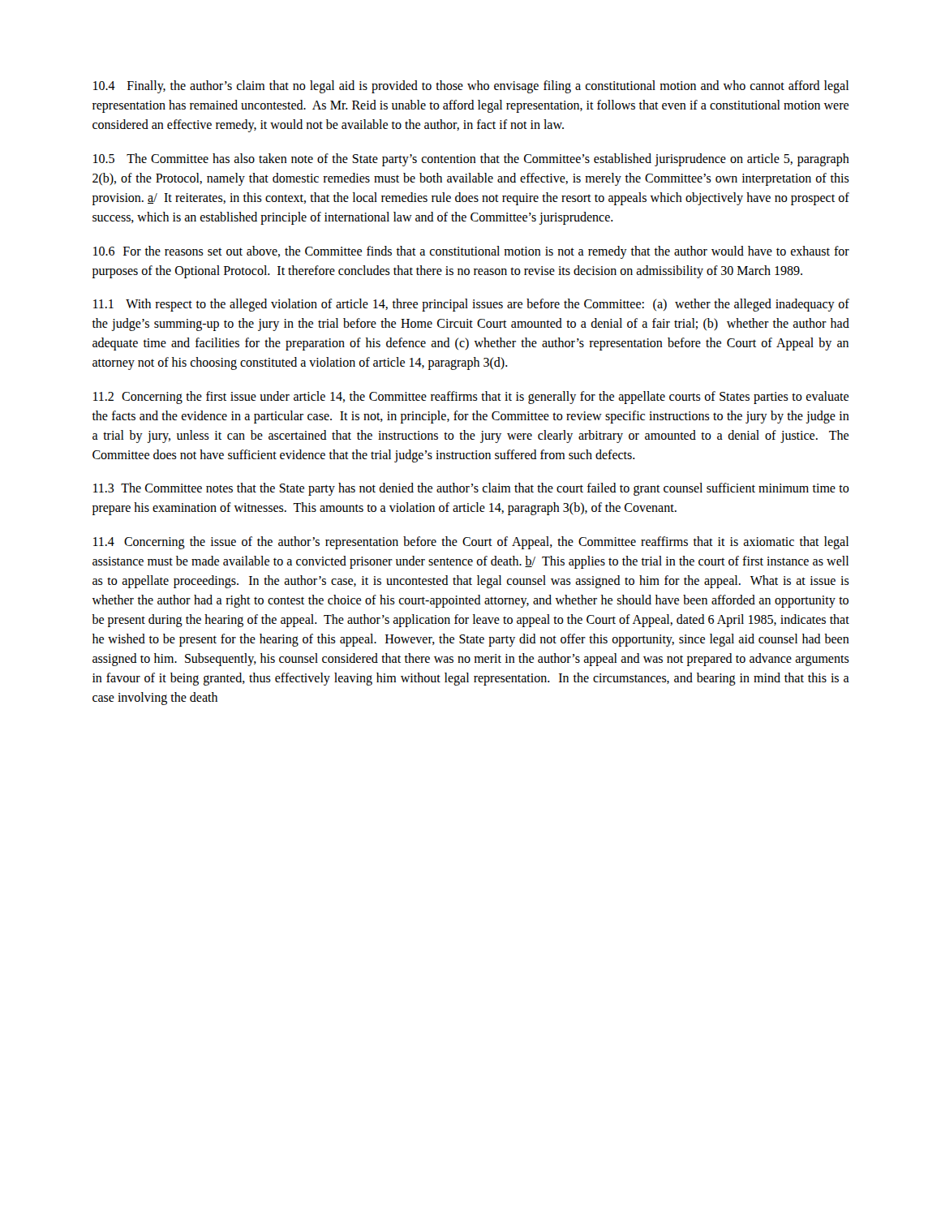10.4 Finally, the author’s claim that no legal aid is provided to those who envisage filing a constitutional motion and who cannot afford legal representation has remained uncontested. As Mr. Reid is unable to afford legal representation, it follows that even if a constitutional motion were considered an effective remedy, it would not be available to the author, in fact if not in law.
10.5 The Committee has also taken note of the State party’s contention that the Committee’s established jurisprudence on article 5, paragraph 2(b), of the Protocol, namely that domestic remedies must be both available and effective, is merely the Committee’s own interpretation of this provision. a/ It reiterates, in this context, that the local remedies rule does not require the resort to appeals which objectively have no prospect of success, which is an established principle of international law and of the Committee’s jurisprudence.
10.6 For the reasons set out above, the Committee finds that a constitutional motion is not a remedy that the author would have to exhaust for purposes of the Optional Protocol. It therefore concludes that there is no reason to revise its decision on admissibility of 30 March 1989.
11.1 With respect to the alleged violation of article 14, three principal issues are before the Committee: (a) wether the alleged inadequacy of the judge’s summing-up to the jury in the trial before the Home Circuit Court amounted to a denial of a fair trial; (b) whether the author had adequate time and facilities for the preparation of his defence and (c) whether the author’s representation before the Court of Appeal by an attorney not of his choosing constituted a violation of article 14, paragraph 3(d).
11.2 Concerning the first issue under article 14, the Committee reaffirms that it is generally for the appellate courts of States parties to evaluate the facts and the evidence in a particular case. It is not, in principle, for the Committee to review specific instructions to the jury by the judge in a trial by jury, unless it can be ascertained that the instructions to the jury were clearly arbitrary or amounted to a denial of justice. The Committee does not have sufficient evidence that the trial judge’s instruction suffered from such defects.
11.3 The Committee notes that the State party has not denied the author’s claim that the court failed to grant counsel sufficient minimum time to prepare his examination of witnesses. This amounts to a violation of article 14, paragraph 3(b), of the Covenant.
11.4 Concerning the issue of the author’s representation before the Court of Appeal, the Committee reaffirms that it is axiomatic that legal assistance must be made available to a convicted prisoner under sentence of death. b/ This applies to the trial in the court of first instance as well as to appellate proceedings. In the author’s case, it is uncontested that legal counsel was assigned to him for the appeal. What is at issue is whether the author had a right to contest the choice of his court-appointed attorney, and whether he should have been afforded an opportunity to be present during the hearing of the appeal. The author’s application for leave to appeal to the Court of Appeal, dated 6 April 1985, indicates that he wished to be present for the hearing of this appeal. However, the State party did not offer this opportunity, since legal aid counsel had been assigned to him. Subsequently, his counsel considered that there was no merit in the author’s appeal and was not prepared to advance arguments in favour of it being granted, thus effectively leaving him without legal representation. In the circumstances, and bearing in mind that this is a case involving the death